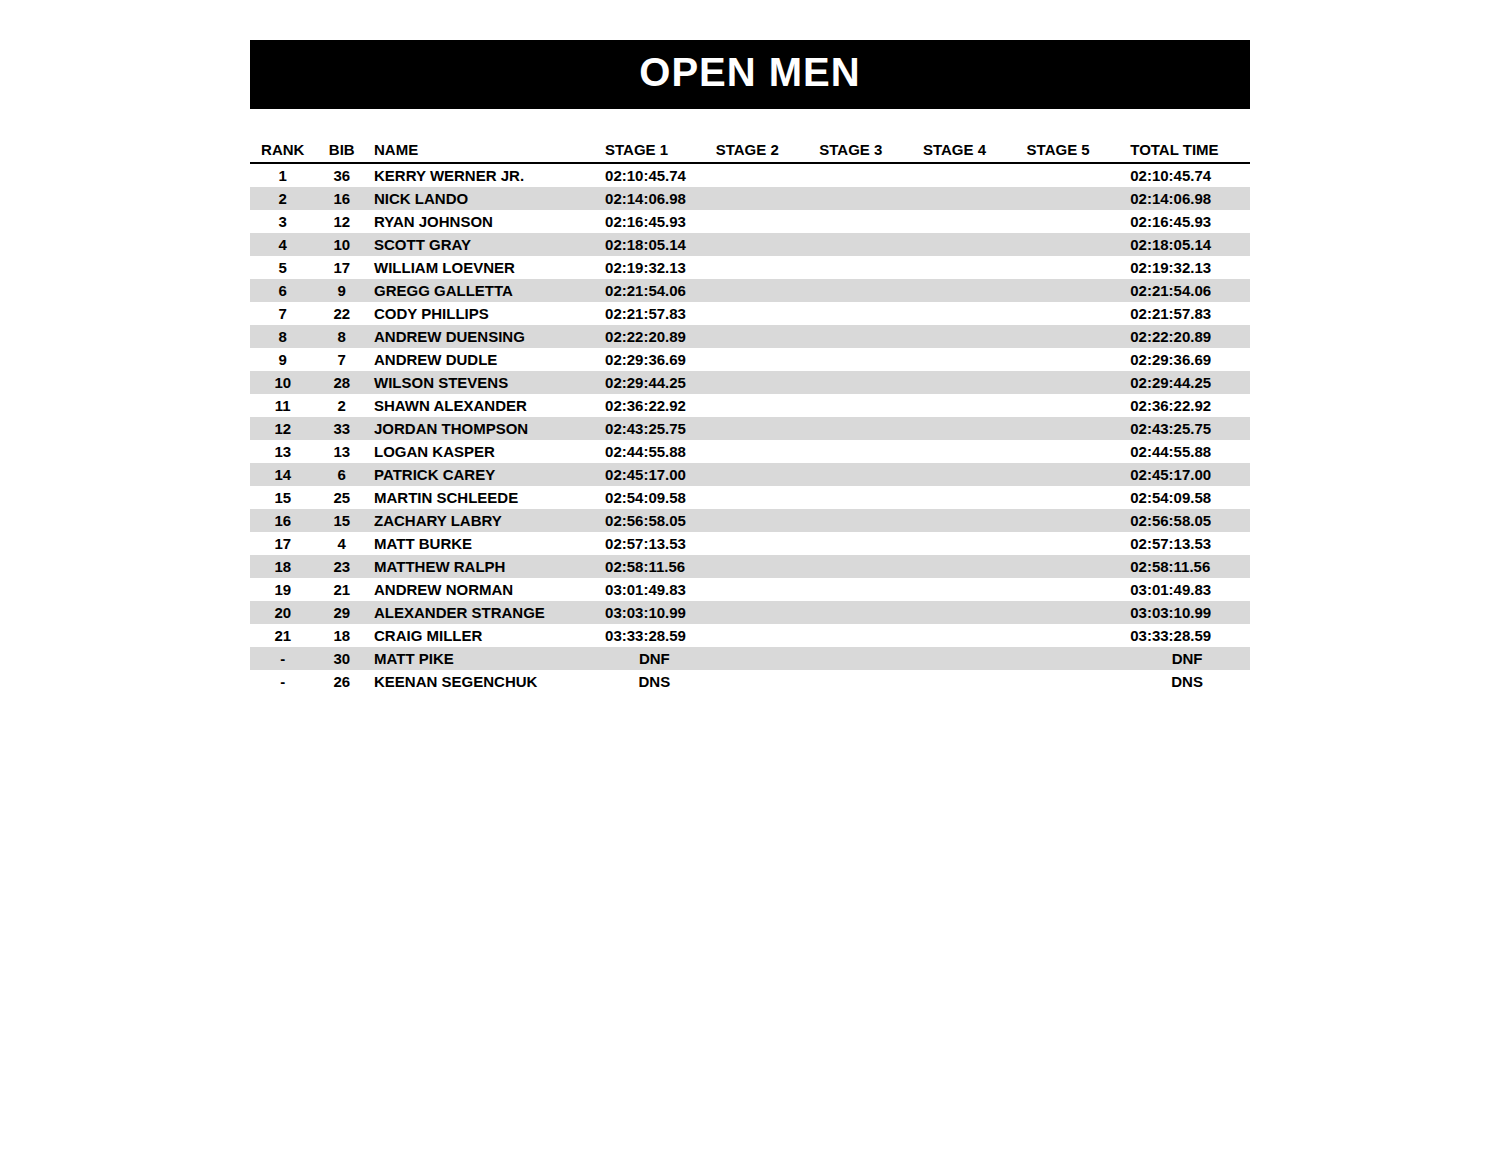OPEN MEN
| RANK | BIB | NAME | STAGE 1 | STAGE 2 | STAGE 3 | STAGE 4 | STAGE 5 | TOTAL TIME |
| --- | --- | --- | --- | --- | --- | --- | --- | --- |
| 1 | 36 | KERRY WERNER JR. | 02:10:45.74 | | | | | 02:10:45.74 |
| 2 | 16 | NICK LANDO | 02:14:06.98 | | | | | 02:14:06.98 |
| 3 | 12 | RYAN JOHNSON | 02:16:45.93 | | | | | 02:16:45.93 |
| 4 | 10 | SCOTT GRAY | 02:18:05.14 | | | | | 02:18:05.14 |
| 5 | 17 | WILLIAM LOEVNER | 02:19:32.13 | | | | | 02:19:32.13 |
| 6 | 9 | GREGG GALLETTA | 02:21:54.06 | | | | | 02:21:54.06 |
| 7 | 22 | CODY PHILLIPS | 02:21:57.83 | | | | | 02:21:57.83 |
| 8 | 8 | ANDREW DUENSING | 02:22:20.89 | | | | | 02:22:20.89 |
| 9 | 7 | ANDREW DUDLE | 02:29:36.69 | | | | | 02:29:36.69 |
| 10 | 28 | WILSON STEVENS | 02:29:44.25 | | | | | 02:29:44.25 |
| 11 | 2 | SHAWN ALEXANDER | 02:36:22.92 | | | | | 02:36:22.92 |
| 12 | 33 | JORDAN THOMPSON | 02:43:25.75 | | | | | 02:43:25.75 |
| 13 | 13 | LOGAN KASPER | 02:44:55.88 | | | | | 02:44:55.88 |
| 14 | 6 | PATRICK CAREY | 02:45:17.00 | | | | | 02:45:17.00 |
| 15 | 25 | MARTIN SCHLEEDE | 02:54:09.58 | | | | | 02:54:09.58 |
| 16 | 15 | ZACHARY LABRY | 02:56:58.05 | | | | | 02:56:58.05 |
| 17 | 4 | MATT BURKE | 02:57:13.53 | | | | | 02:57:13.53 |
| 18 | 23 | MATTHEW RALPH | 02:58:11.56 | | | | | 02:58:11.56 |
| 19 | 21 | ANDREW NORMAN | 03:01:49.83 | | | | | 03:01:49.83 |
| 20 | 29 | ALEXANDER STRANGE | 03:03:10.99 | | | | | 03:03:10.99 |
| 21 | 18 | CRAIG MILLER | 03:33:28.59 | | | | | 03:33:28.59 |
| - | 30 | MATT PIKE | DNF | | | | | DNF |
| - | 26 | KEENAN SEGENCHUK | DNS | | | | | DNS |